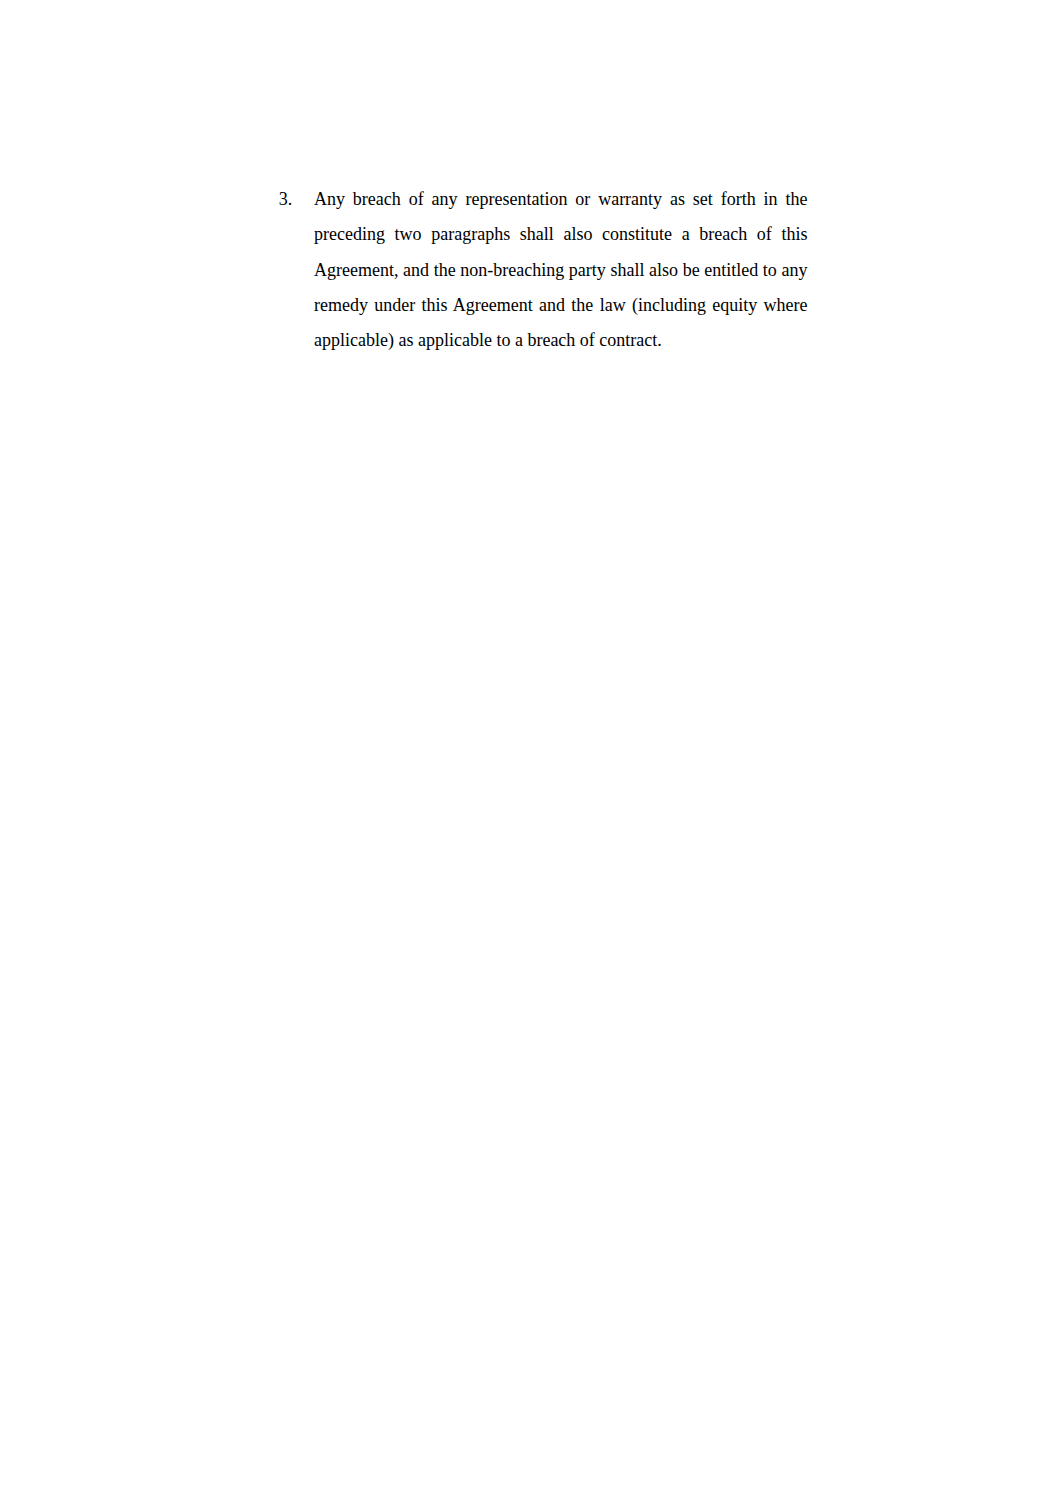Any breach of any representation or warranty as set forth in the preceding two paragraphs shall also constitute a breach of this Agreement, and the non-breaching party shall also be entitled to any remedy under this Agreement and the law (including equity where applicable) as applicable to a breach of contract.